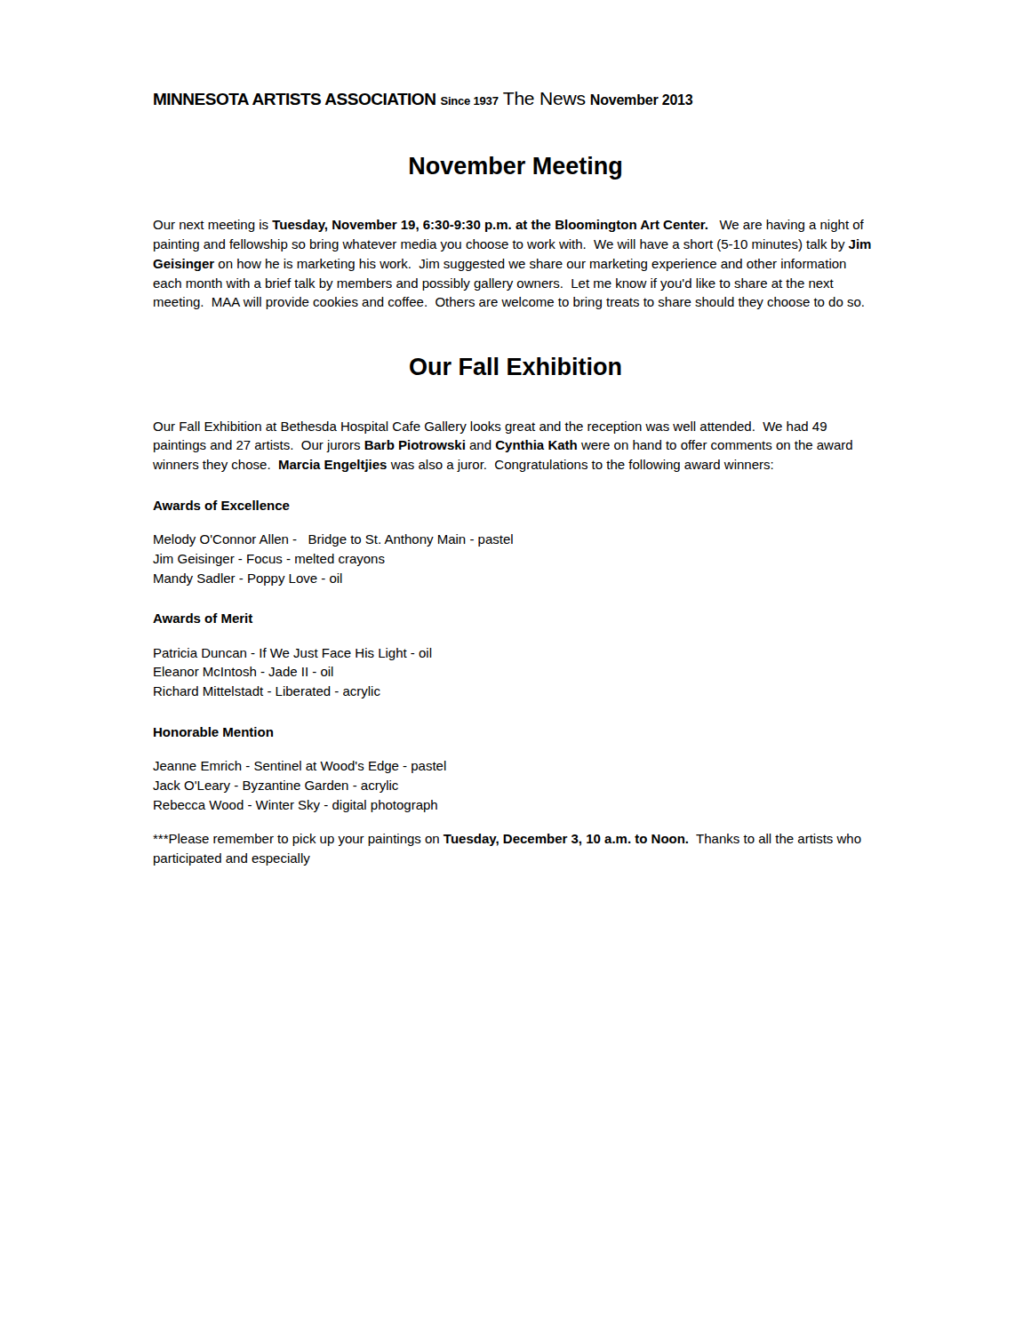MINNESOTA ARTISTS ASSOCIATION Since 1937 The News November 2013
November Meeting
Our next meeting is Tuesday, November 19, 6:30-9:30 p.m. at the Bloomington Art Center. We are having a night of painting and fellowship so bring whatever media you choose to work with. We will have a short (5-10 minutes) talk by Jim Geisinger on how he is marketing his work. Jim suggested we share our marketing experience and other information each month with a brief talk by members and possibly gallery owners. Let me know if you'd like to share at the next meeting. MAA will provide cookies and coffee. Others are welcome to bring treats to share should they choose to do so.
Our Fall Exhibition
Our Fall Exhibition at Bethesda Hospital Cafe Gallery looks great and the reception was well attended. We had 49 paintings and 27 artists. Our jurors Barb Piotrowski and Cynthia Kath were on hand to offer comments on the award winners they chose. Marcia Engeltjies was also a juror. Congratulations to the following award winners:
Awards of Excellence
Melody O'Connor Allen - Bridge to St. Anthony Main - pastel
Jim Geisinger - Focus - melted crayons
Mandy Sadler - Poppy Love - oil
Awards of Merit
Patricia Duncan - If We Just Face His Light - oil
Eleanor McIntosh - Jade II - oil
Richard Mittelstadt - Liberated - acrylic
Honorable Mention
Jeanne Emrich - Sentinel at Wood's Edge - pastel
Jack O'Leary - Byzantine Garden - acrylic
Rebecca Wood - Winter Sky - digital photograph
***Please remember to pick up your paintings on Tuesday, December 3, 10 a.m. to Noon. Thanks to all the artists who participated and especially